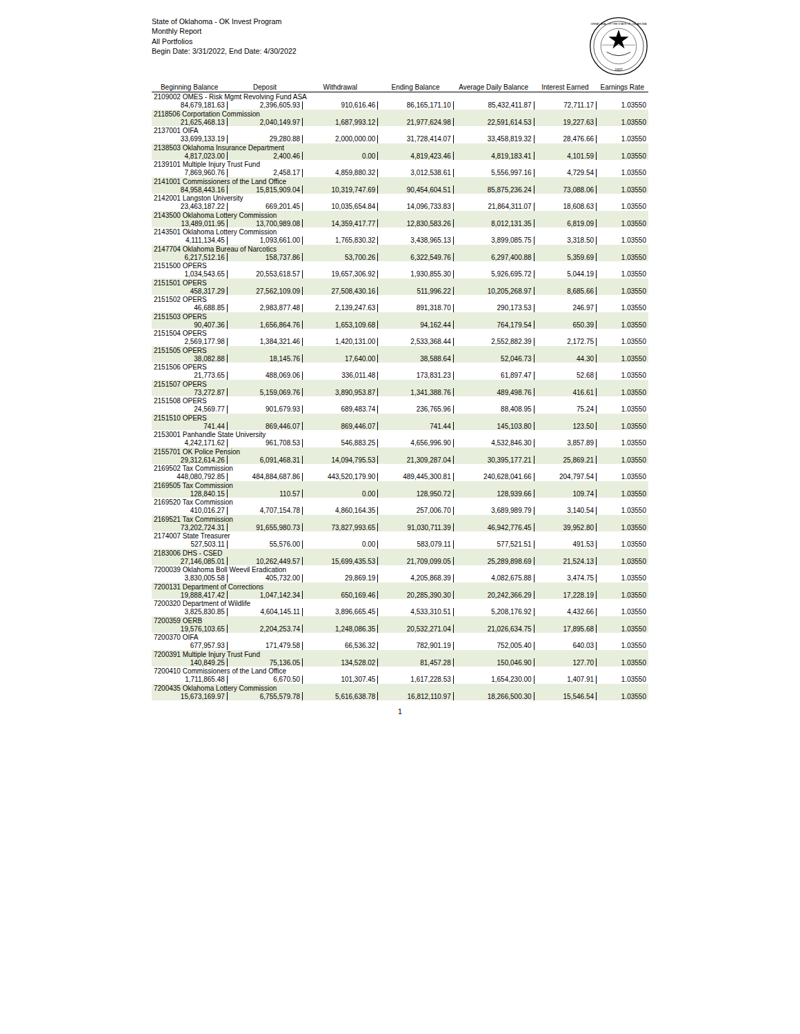State of Oklahoma - OK Invest Program
Monthly Report
All Portfolios
Begin Date: 3/31/2022, End Date: 4/30/2022
1907 GREAT SEAL OF THE STATE OF OKLAHOMA
| Beginning Balance | Deposit | Withdrawal | Ending Balance | Average Daily Balance | Interest Earned | Earnings Rate |
| --- | --- | --- | --- | --- | --- | --- |
| 2109002 OMES - Risk Mgmt Revolving Fund ASA |
| 84,679,181.63 | 2,396,605.93 | 910,616.46 | 86,165,171.10 | 85,432,411.87 | 72,711.17 | 1.03550 |
| 2118506 Corportation Commission |
| 21,625,468.13 | 2,040,149.97 | 1,687,993.12 | 21,977,624.98 | 22,591,614.53 | 19,227.63 | 1.03550 |
| 2137001 OIFA |
| 33,699,133.19 | 29,280.88 | 2,000,000.00 | 31,728,414.07 | 33,458,819.32 | 28,476.66 | 1.03550 |
| 2138503 Oklahoma Insurance Department |
| 4,817,023.00 | 2,400.46 | 0.00 | 4,819,423.46 | 4,819,183.41 | 4,101.59 | 1.03550 |
| 2139101 Multiple Injury Trust Fund |
| 7,869,960.76 | 2,458.17 | 4,859,880.32 | 3,012,538.61 | 5,556,997.16 | 4,729.54 | 1.03550 |
| 2141001 Commissioners of the Land Office |
| 84,958,443.16 | 15,815,909.04 | 10,319,747.69 | 90,454,604.51 | 85,875,236.24 | 73,088.06 | 1.03550 |
| 2142001 Langston University |
| 23,463,187.22 | 669,201.45 | 10,035,654.84 | 14,096,733.83 | 21,864,311.07 | 18,608.63 | 1.03550 |
| 2143500 Oklahoma Lottery Commission |
| 13,489,011.95 | 13,700,989.08 | 14,359,417.77 | 12,830,583.26 | 8,012,131.35 | 6,819.09 | 1.03550 |
| 2143501 Oklahoma Lottery Commission |
| 4,111,134.45 | 1,093,661.00 | 1,765,830.32 | 3,438,965.13 | 3,899,085.75 | 3,318.50 | 1.03550 |
| 2147704 Oklahoma Bureau of Narcotics |
| 6,217,512.16 | 158,737.86 | 53,700.26 | 6,322,549.76 | 6,297,400.88 | 5,359.69 | 1.03550 |
| 2151500 OPERS |
| 1,034,543.65 | 20,553,618.57 | 19,657,306.92 | 1,930,855.30 | 5,926,695.72 | 5,044.19 | 1.03550 |
| 2151501 OPERS |
| 458,317.29 | 27,562,109.09 | 27,508,430.16 | 511,996.22 | 10,205,268.97 | 8,685.66 | 1.03550 |
| 2151502 OPERS |
| 46,688.85 | 2,983,877.48 | 2,139,247.63 | 891,318.70 | 290,173.53 | 246.97 | 1.03550 |
| 2151503 OPERS |
| 90,407.36 | 1,656,864.76 | 1,653,109.68 | 94,162.44 | 764,179.54 | 650.39 | 1.03550 |
| 2151504 OPERS |
| 2,569,177.98 | 1,384,321.46 | 1,420,131.00 | 2,533,368.44 | 2,552,882.39 | 2,172.75 | 1.03550 |
| 2151505 OPERS |
| 38,082.88 | 18,145.76 | 17,640.00 | 38,588.64 | 52,046.73 | 44.30 | 1.03550 |
| 2151506 OPERS |
| 21,773.65 | 488,069.06 | 336,011.48 | 173,831.23 | 61,897.47 | 52.68 | 1.03550 |
| 2151507 OPERS |
| 73,272.87 | 5,159,069.76 | 3,890,953.87 | 1,341,388.76 | 489,498.76 | 416.61 | 1.03550 |
| 2151508 OPERS |
| 24,569.77 | 901,679.93 | 689,483.74 | 236,765.96 | 88,408.95 | 75.24 | 1.03550 |
| 2151510 OPERS |
| 741.44 | 869,446.07 | 869,446.07 | 741.44 | 145,103.80 | 123.50 | 1.03550 |
| 2153001 Panhandle State University |
| 4,242,171.62 | 961,708.53 | 546,883.25 | 4,656,996.90 | 4,532,846.30 | 3,857.89 | 1.03550 |
| 2155701 OK Police Pension |
| 29,312,614.26 | 6,091,468.31 | 14,094,795.53 | 21,309,287.04 | 30,395,177.21 | 25,869.21 | 1.03550 |
| 2169502 Tax Commission |
| 448,080,792.85 | 484,884,687.86 | 443,520,179.90 | 489,445,300.81 | 240,628,041.66 | 204,797.54 | 1.03550 |
| 2169505 Tax Commission |
| 128,840.15 | 110.57 | 0.00 | 128,950.72 | 128,939.66 | 109.74 | 1.03550 |
| 2169520 Tax Commission |
| 410,016.27 | 4,707,154.78 | 4,860,164.35 | 257,006.70 | 3,689,989.79 | 3,140.54 | 1.03550 |
| 2169521 Tax Commission |
| 73,202,724.31 | 91,655,980.73 | 73,827,993.65 | 91,030,711.39 | 46,942,776.45 | 39,952.80 | 1.03550 |
| 2174007 State Treasurer |
| 527,503.11 | 55,576.00 | 0.00 | 583,079.11 | 577,521.51 | 491.53 | 1.03550 |
| 2183006 DHS - CSED |
| 27,146,085.01 | 10,262,449.57 | 15,699,435.53 | 21,709,099.05 | 25,289,898.69 | 21,524.13 | 1.03550 |
| 7200039 Oklahoma Boll Weevil Eradication |
| 3,830,005.58 | 405,732.00 | 29,869.19 | 4,205,868.39 | 4,082,675.88 | 3,474.75 | 1.03550 |
| 7200131 Department of Corrections |
| 19,888,417.42 | 1,047,142.34 | 650,169.46 | 20,285,390.30 | 20,242,366.29 | 17,228.19 | 1.03550 |
| 7200320 Department of Wildlife |
| 3,825,830.85 | 4,604,145.11 | 3,896,665.45 | 4,533,310.51 | 5,208,176.92 | 4,432.66 | 1.03550 |
| 7200359 OERB |
| 19,576,103.65 | 2,204,253.74 | 1,248,086.35 | 20,532,271.04 | 21,026,634.75 | 17,895.68 | 1.03550 |
| 7200370 OIFA |
| 677,957.93 | 171,479.58 | 66,536.32 | 782,901.19 | 752,005.40 | 640.03 | 1.03550 |
| 7200391 Multiple Injury Trust Fund |
| 140,849.25 | 75,136.05 | 134,528.02 | 81,457.28 | 150,046.90 | 127.70 | 1.03550 |
| 7200410 Commissioners of the Land Office |
| 1,711,865.48 | 6,670.50 | 101,307.45 | 1,617,228.53 | 1,654,230.00 | 1,407.91 | 1.03550 |
| 7200435 Oklahoma Lottery Commission |
| 15,673,169.97 | 6,755,579.78 | 5,616,638.78 | 16,812,110.97 | 18,266,500.30 | 15,546.54 | 1.03550 |
1